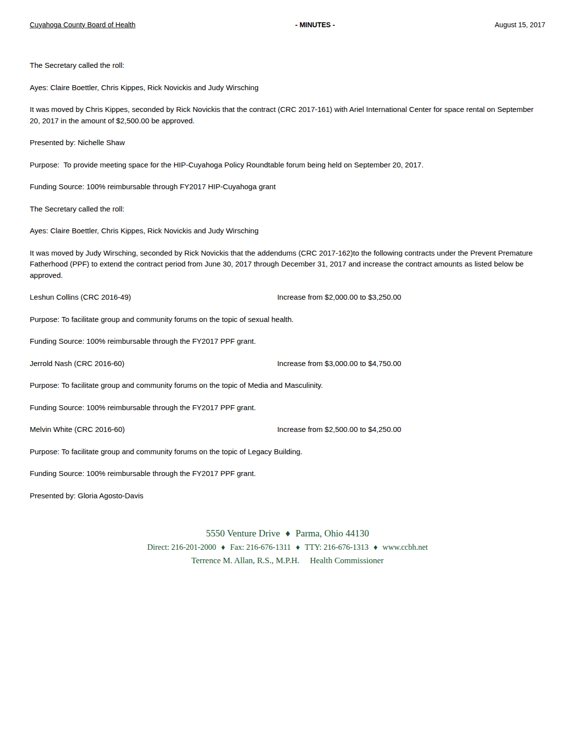Cuyahoga County Board of Health - MINUTES - August 15, 2017
The Secretary called the roll:
Ayes: Claire Boettler, Chris Kippes, Rick Novickis and Judy Wirsching
It was moved by Chris Kippes, seconded by Rick Novickis that the contract (CRC 2017-161) with Ariel International Center for space rental on September 20, 2017 in the amount of $2,500.00 be approved.
Presented by: Nichelle Shaw
Purpose: To provide meeting space for the HIP-Cuyahoga Policy Roundtable forum being held on September 20, 2017.
Funding Source: 100% reimbursable through FY2017 HIP-Cuyahoga grant
The Secretary called the roll:
Ayes: Claire Boettler, Chris Kippes, Rick Novickis and Judy Wirsching
It was moved by Judy Wirsching, seconded by Rick Novickis that the addendums (CRC 2017-162)to the following contracts under the Prevent Premature Fatherhood (PPF) to extend the contract period from June 30, 2017 through December 31, 2017 and increase the contract amounts as listed below be approved.
Leshun Collins (CRC 2016-49) Increase from $2,000.00 to $3,250.00
Purpose: To facilitate group and community forums on the topic of sexual health.
Funding Source: 100% reimbursable through the FY2017 PPF grant.
Jerrold Nash (CRC 2016-60) Increase from $3,000.00 to $4,750.00
Purpose: To facilitate group and community forums on the topic of Media and Masculinity.
Funding Source: 100% reimbursable through the FY2017 PPF grant.
Melvin White (CRC 2016-60) Increase from $2,500.00 to $4,250.00
Purpose: To facilitate group and community forums on the topic of Legacy Building.
Funding Source: 100% reimbursable through the FY2017 PPF grant.
Presented by: Gloria Agosto-Davis
5550 Venture Drive ♦ Parma, Ohio 44130
Direct: 216-201-2000 ♦ Fax: 216-676-1311 ♦ TTY: 216-676-1313 ♦ www.ccbh.net
Terrence M. Allan, R.S., M.P.H. Health Commissioner